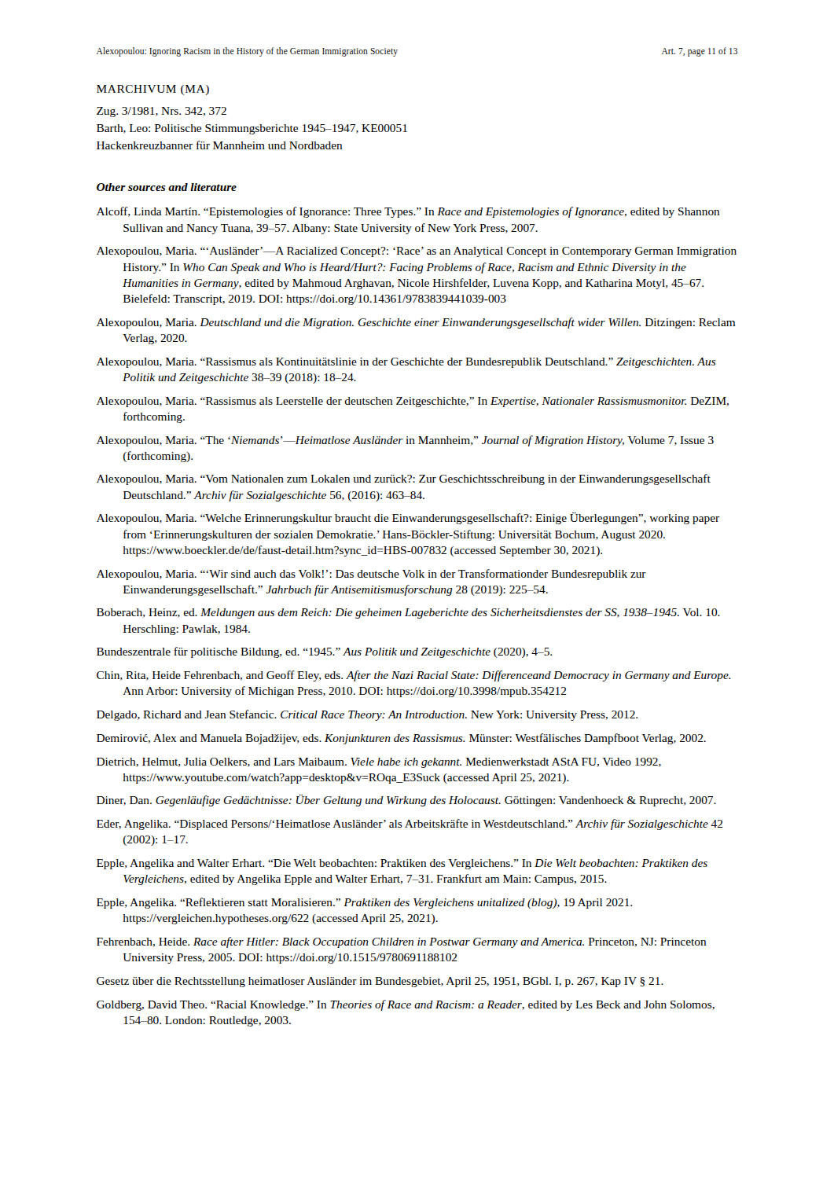Alexopoulou: Ignoring Racism in the History of the German Immigration Society Art. 7, page 11 of 13
MARCHIVUM (MA)
Zug. 3/1981, Nrs. 342, 372
Barth, Leo: Politische Stimmungsberichte 1945–1947, KE00051
Hackenkreuzbanner für Mannheim und Nordbaden
Other sources and literature
Alcoff, Linda Martín. “Epistemologies of Ignorance: Three Types.” In Race and Epistemologies of Ignorance, edited by Shannon Sullivan and Nancy Tuana, 39–57. Albany: State University of New York Press, 2007.
Alexopoulou, Maria. “‘Ausländer’—A Racialized Concept?: ‘Race’ as an Analytical Concept in Contemporary German Immigration History.” In Who Can Speak and Who is Heard/Hurt?: Facing Problems of Race, Racism and Ethnic Diversity in the Humanities in Germany, edited by Mahmoud Arghavan, Nicole Hirshfelder, Luvena Kopp, and Katharina Motyl, 45–67. Bielefeld: Transcript, 2019. DOI: https://doi.org/10.14361/9783839441039-003
Alexopoulou, Maria. Deutschland und die Migration. Geschichte einer Einwanderungsgesellschaft wider Willen. Ditzingen: Reclam Verlag, 2020.
Alexopoulou, Maria. “Rassismus als Kontinuitätslinie in der Geschichte der Bundesrepublik Deutschland.” Zeitgeschichten. Aus Politik und Zeitgeschichte 38–39 (2018): 18–24.
Alexopoulou, Maria. “Rassismus als Leerstelle der deutschen Zeitgeschichte,” In Expertise, Nationaler Rassismusmonitor. DeZIM, forthcoming.
Alexopoulou, Maria. “The ‘Niemands’—Heimatlose Ausländer in Mannheim,” Journal of Migration History, Volume 7, Issue 3 (forthcoming).
Alexopoulou, Maria. “Vom Nationalen zum Lokalen und zurück?: Zur Geschichtsschreibung in der Einwanderungsgesellschaft Deutschland.” Archiv für Sozialgeschichte 56, (2016): 463–84.
Alexopoulou, Maria. “Welche Erinnerungskultur braucht die Einwanderungsgesellschaft?: Einige Überlegungen”, working paper from ‘Erinnerungskulturen der sozialen Demokratie.’ Hans-Böckler-Stiftung: Universität Bochum, August 2020. https://www.boeckler.de/de/faust-detail.htm?sync_id=HBS-007832 (accessed September 30, 2021).
Alexopoulou, Maria. “‘Wir sind auch das Volk!’: Das deutsche Volk in der Transformationder Bundesrepublik zur Einwanderungsgesellschaft.” Jahrbuch für Antisemitismusforschung 28 (2019): 225–54.
Boberach, Heinz, ed. Meldungen aus dem Reich: Die geheimen Lageberichte des Sicherheitsdienstes der SS, 1938–1945. Vol. 10. Herschling: Pawlak, 1984.
Bundeszentrale für politische Bildung, ed. “1945.” Aus Politik und Zeitgeschichte (2020), 4–5.
Chin, Rita, Heide Fehrenbach, and Geoff Eley, eds. After the Nazi Racial State: Differenceand Democracy in Germany and Europe. Ann Arbor: University of Michigan Press, 2010. DOI: https://doi.org/10.3998/mpub.354212
Delgado, Richard and Jean Stefancic. Critical Race Theory: An Introduction. New York: University Press, 2012.
Demirović, Alex and Manuela Bojadžijev, eds. Konjunkturen des Rassismus. Münster: Westfälisches Dampfboot Verlag, 2002.
Dietrich, Helmut, Julia Oelkers, and Lars Maibaum. Viele habe ich gekannt. Medienwerkstadt AStA FU, Video 1992, https://www.youtube.com/watch?app=desktop&v=ROqa_E3Suck (accessed April 25, 2021).
Diner, Dan. Gegenläufige Gedächtnisse: Über Geltung und Wirkung des Holocaust. Göttingen: Vandenhoeck & Ruprecht, 2007.
Eder, Angelika. “Displaced Persons/‘Heimatlose Ausländer’ als Arbeitskräfte in Westdeutschland.” Archiv für Sozialgeschichte 42 (2002): 1–17.
Epple, Angelika and Walter Erhart. “Die Welt beobachten: Praktiken des Vergleichens.” In Die Welt beobachten: Praktiken des Vergleichens, edited by Angelika Epple and Walter Erhart, 7–31. Frankfurt am Main: Campus, 2015.
Epple, Angelika. “Reflektieren statt Moralisieren.” Praktiken des Vergleichens unitalized (blog), 19 April 2021. https://vergleichen.hypotheses.org/622 (accessed April 25, 2021).
Fehrenbach, Heide. Race after Hitler: Black Occupation Children in Postwar Germany and America. Princeton, NJ: Princeton University Press, 2005. DOI: https://doi.org/10.1515/9780691188102
Gesetz über die Rechtsstellung heimatloser Ausländer im Bundesgebiet, April 25, 1951, BGbl. I, p. 267, Kap IV § 21.
Goldberg, David Theo. “Racial Knowledge.” In Theories of Race and Racism: a Reader, edited by Les Beck and John Solomos, 154–80. London: Routledge, 2003.